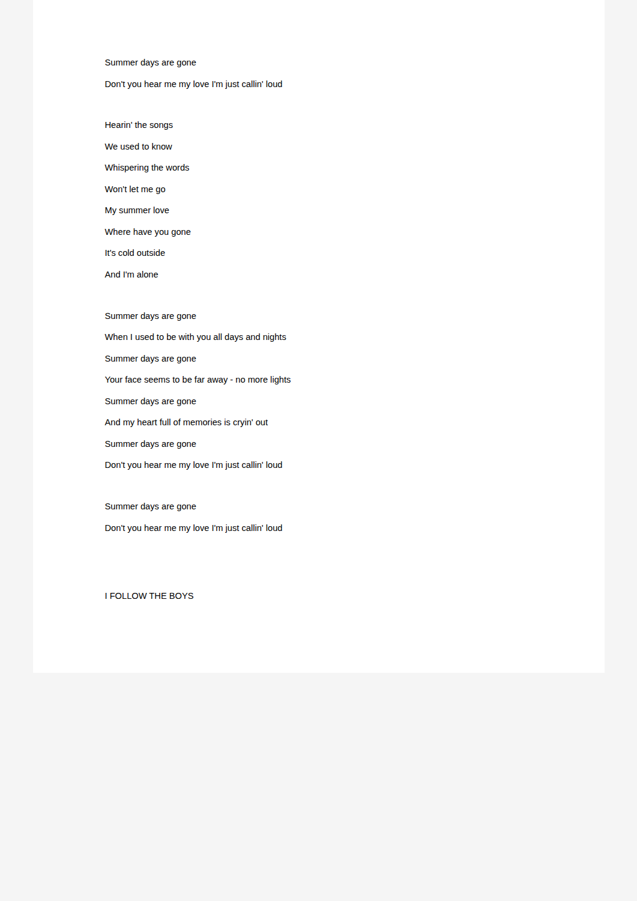Summer days are gone
Don't you hear me my love I'm just callin' loud
Hearin' the songs
We used to know
Whispering the words
Won't let me go
My summer love
Where have you gone
It's cold outside
And I'm alone
Summer days are gone
When I used to be with you all days and nights
Summer days are gone
Your face seems to be far away - no more lights
Summer days are gone
And my heart full of memories is cryin' out
Summer days are gone
Don't you hear me my love I'm just callin' loud
Summer days are gone
Don't you hear me my love I'm just callin' loud
I FOLLOW THE BOYS